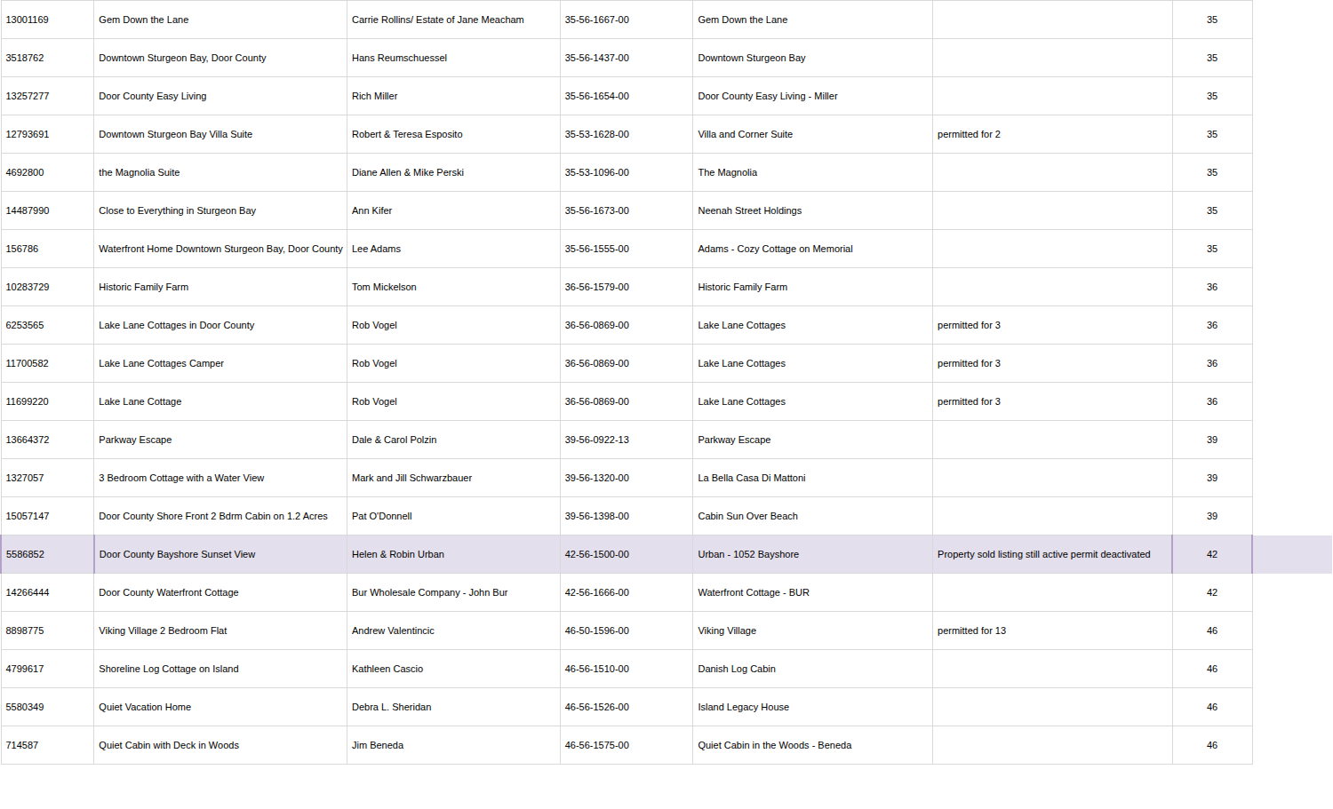| 13001169 | Gem Down the Lane | Carrie Rollins/ Estate of Jane Meacham | 35-56-1667-00 | Gem Down the Lane | | 35 | |
| 3518762 | Downtown Sturgeon Bay, Door County | Hans Reumschuessel | 35-56-1437-00 | Downtown Sturgeon Bay | | 35 | |
| 13257277 | Door County Easy Living | Rich Miller | 35-56-1654-00 | Door County Easy Living - Miller | | 35 | |
| 12793691 | Downtown Sturgeon Bay Villa Suite | Robert & Teresa Esposito | 35-53-1628-00 | Villa and Corner Suite | permitted for 2 | 35 | |
| 4692800 | the Magnolia Suite | Diane Allen & Mike Perski | 35-53-1096-00 | The Magnolia | | 35 | |
| 14487990 | Close to Everything in Sturgeon Bay | Ann Kifer | 35-56-1673-00 | Neenah Street Holdings | | 35 | |
| 156786 | Waterfront Home Downtown Sturgeon Bay, Door County | Lee Adams | 35-56-1555-00 | Adams - Cozy Cottage on Memorial | | 35 | |
| 10283729 | Historic Family Farm | Tom Mickelson | 36-56-1579-00 | Historic Family Farm | | 36 | |
| 6253565 | Lake Lane Cottages in Door County | Rob Vogel | 36-56-0869-00 | Lake Lane Cottages | permitted for 3 | 36 | |
| 11700582 | Lake Lane Cottages Camper | Rob Vogel | 36-56-0869-00 | Lake Lane Cottages | permitted for 3 | 36 | |
| 11699220 | Lake Lane Cottage | Rob Vogel | 36-56-0869-00 | Lake Lane Cottages | permitted for 3 | 36 | |
| 13664372 | Parkway Escape | Dale & Carol Polzin | 39-56-0922-13 | Parkway Escape | | 39 | |
| 1327057 | 3 Bedroom Cottage with a Water View | Mark and Jill Schwarzbauer | 39-56-1320-00 | La Bella Casa Di Mattoni | | 39 | |
| 15057147 | Door County Shore Front 2 Bdrm Cabin on 1.2 Acres | Pat O'Donnell | 39-56-1398-00 | Cabin Sun Over Beach | | 39 | |
| 5586852 | Door County Bayshore Sunset View | Helen & Robin Urban | 42-56-1500-00 | Urban - 1052 Bayshore | Property sold listing still active permit deactivated | 42 | |
| 14266444 | Door County Waterfront Cottage | Bur Wholesale Company - John Bur | 42-56-1666-00 | Waterfront Cottage - BUR | | 42 | |
| 8898775 | Viking Village 2 Bedroom Flat | Andrew Valentincic | 46-50-1596-00 | Viking Village | permitted for 13 | 46 | |
| 4799617 | Shoreline Log Cottage on Island | Kathleen Cascio | 46-56-1510-00 | Danish Log Cabin | | 46 | |
| 5580349 | Quiet Vacation Home | Debra L. Sheridan | 46-56-1526-00 | Island Legacy House | | 46 | |
| 714587 | Quiet Cabin with Deck in Woods | Jim Beneda | 46-56-1575-00 | Quiet Cabin in the Woods - Beneda | | 46 | |